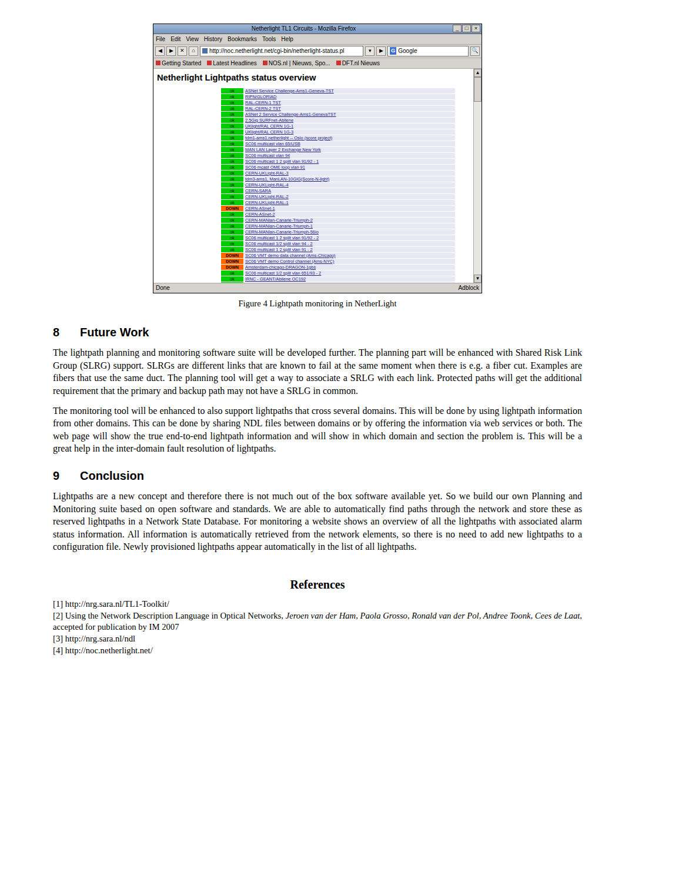Netherlight TL1 Circuits - Mozilla Firefox
_□×
File Edit View History Bookmarks Tools Help
◀ ▶ ✕ ⌂
http://noc.netherlight.net/cgi-bin/netherlight-status.pl
▾ ▶
GGoogle
🔍
Getting Started Latest Headlines NOS.nl | Nieuws, Spo... DFT.nl Nieuws
Netherlight Lightpaths status overview
| ok | ASNet Service Challenge-Ams1-Geneva-TST |
| ok | RIPN/GLORIAD |
| ok | RAL-CERN-1 TST |
| ok | RAL-CERN-2 TST |
| ok | ASNet 2 Service Challenge-Ams1-GenevaTST |
| ok | 2.5Gig SURFnet-Abilene |
| ok | UKlight/RAL CERN 1G-1 |
| ok | UKlight/RAL CERN 1G-3 |
| ok | tdm1-ams1.netherlight -- Oslo (score project) |
| ok | SC06 multicast vlan 65/USB |
| ok | MAN LAN Layer 2 Exchange New York |
| ok | SC06 multicast vlan 94 |
| ok | SC06 multicast 1 2 split vlan 91/92 - 1 |
| ok | SC06 mcast OME loop vlan 91 |
| ok | CERN-UKLight-RAL-3 |
| ok | tdm3-ams1, ManLAN-10GIG(Score-N-light) |
| ok | CERN-UKLight-RAL-4 |
| ok | CERN-SARA |
| ok | CERN-UKLight-RAL-2 |
| ok | CERN-UKLight-RAL-1 |
| DOWN | CERN-ASnet-1 |
| ok | CERN-ASnet-2 |
| ok | CERN-MANlan-Canarie-Triumph-2 |
| ok | CERN-MANlan-Canarie-Triumph-1 |
| ok | CERN-MANlan-Canarie-Triumph-56io |
| ok | SC06 multicast 1 2 split vlan 91/92 - 2 |
| ok | SC06 multicast 1/2 split vlan 94 - 2 |
| ok | SC06 multicast 1 2 split vlan 91 - 2 |
| DOWN | SC06 VMT demo data channel (Ams-Chicago) |
| DOWN | SC06 VMT demo Control channel (Ams-NYC) |
| DOWN | Amsterdam-chicago-DRAGON-1gbs |
| ok | SC06 multicast 1/2 split vlan 651/93 - 2 |
| ok | IRNC - GEANT/Abilene OC192 |
| ok | SC06 multicast 1 2 split vlan 91 - 1 |
▲
▼
Done Adblock
Figure 4 Lightpath monitoring in NetherLight
8 Future Work
The lightpath planning and monitoring software suite will be developed further. The planning part will be enhanced with Shared Risk Link Group (SLRG) support. SLRGs are different links that are known to fail at the same moment when there is e.g. a fiber cut. Examples are fibers that use the same duct. The planning tool will get a way to associate a SRLG with each link. Protected paths will get the additional requirement that the primary and backup path may not have a SRLG in common.
The monitoring tool will be enhanced to also support lightpaths that cross several domains. This will be done by using lightpath information from other domains. This can be done by sharing NDL files between domains or by offering the information via web services or both. The web page will show the true end-to-end lightpath information and will show in which domain and section the problem is. This will be a great help in the inter-domain fault resolution of lightpaths.
9 Conclusion
Lightpaths are a new concept and therefore there is not much out of the box software available yet. So we build our own Planning and Monitoring suite based on open software and standards. We are able to automatically find paths through the network and store these as reserved lightpaths in a Network State Database. For monitoring a website shows an overview of all the lightpaths with associated alarm status information. All information is automatically retrieved from the network elements, so there is no need to add new lightpaths to a configuration file. Newly provisioned lightpaths appear automatically in the list of all lightpaths.
References
[1] http://nrg.sara.nl/TL1-Toolkit/
[2] Using the Network Description Language in Optical Networks, Jeroen van der Ham, Paola Grosso, Ronald van der Pol, Andree Toonk, Cees de Laat, accepted for publication by IM 2007
[3] http://nrg.sara.nl/ndl
[4] http://noc.netherlight.net/